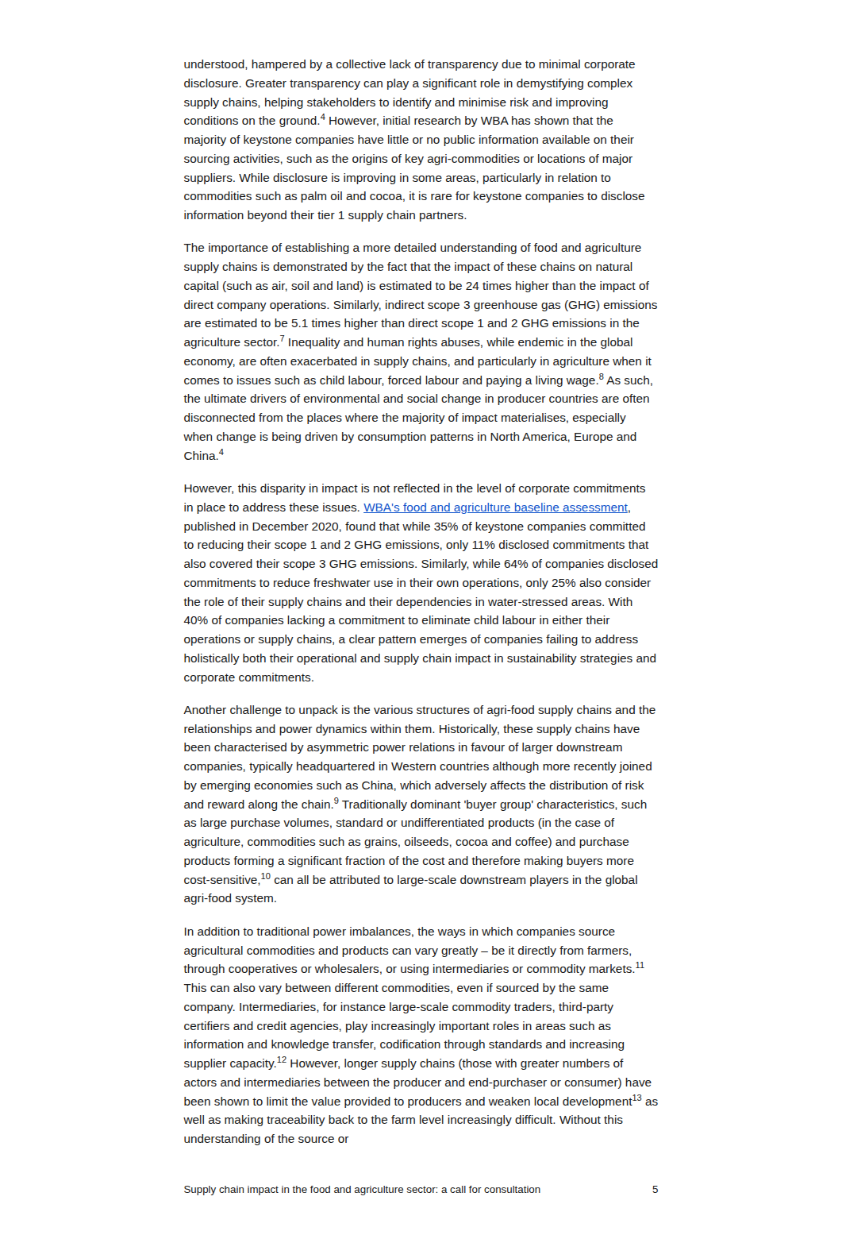understood, hampered by a collective lack of transparency due to minimal corporate disclosure. Greater transparency can play a significant role in demystifying complex supply chains, helping stakeholders to identify and minimise risk and improving conditions on the ground.4 However, initial research by WBA has shown that the majority of keystone companies have little or no public information available on their sourcing activities, such as the origins of key agri-commodities or locations of major suppliers. While disclosure is improving in some areas, particularly in relation to commodities such as palm oil and cocoa, it is rare for keystone companies to disclose information beyond their tier 1 supply chain partners.
The importance of establishing a more detailed understanding of food and agriculture supply chains is demonstrated by the fact that the impact of these chains on natural capital (such as air, soil and land) is estimated to be 24 times higher than the impact of direct company operations. Similarly, indirect scope 3 greenhouse gas (GHG) emissions are estimated to be 5.1 times higher than direct scope 1 and 2 GHG emissions in the agriculture sector.7 Inequality and human rights abuses, while endemic in the global economy, are often exacerbated in supply chains, and particularly in agriculture when it comes to issues such as child labour, forced labour and paying a living wage.8 As such, the ultimate drivers of environmental and social change in producer countries are often disconnected from the places where the majority of impact materialises, especially when change is being driven by consumption patterns in North America, Europe and China.4
However, this disparity in impact is not reflected in the level of corporate commitments in place to address these issues. WBA's food and agriculture baseline assessment, published in December 2020, found that while 35% of keystone companies committed to reducing their scope 1 and 2 GHG emissions, only 11% disclosed commitments that also covered their scope 3 GHG emissions. Similarly, while 64% of companies disclosed commitments to reduce freshwater use in their own operations, only 25% also consider the role of their supply chains and their dependencies in water-stressed areas. With 40% of companies lacking a commitment to eliminate child labour in either their operations or supply chains, a clear pattern emerges of companies failing to address holistically both their operational and supply chain impact in sustainability strategies and corporate commitments.
Another challenge to unpack is the various structures of agri-food supply chains and the relationships and power dynamics within them. Historically, these supply chains have been characterised by asymmetric power relations in favour of larger downstream companies, typically headquartered in Western countries although more recently joined by emerging economies such as China, which adversely affects the distribution of risk and reward along the chain.9 Traditionally dominant 'buyer group' characteristics, such as large purchase volumes, standard or undifferentiated products (in the case of agriculture, commodities such as grains, oilseeds, cocoa and coffee) and purchase products forming a significant fraction of the cost and therefore making buyers more cost-sensitive,10 can all be attributed to large-scale downstream players in the global agri-food system.
In addition to traditional power imbalances, the ways in which companies source agricultural commodities and products can vary greatly – be it directly from farmers, through cooperatives or wholesalers, or using intermediaries or commodity markets.11 This can also vary between different commodities, even if sourced by the same company. Intermediaries, for instance large-scale commodity traders, third-party certifiers and credit agencies, play increasingly important roles in areas such as information and knowledge transfer, codification through standards and increasing supplier capacity.12 However, longer supply chains (those with greater numbers of actors and intermediaries between the producer and end-purchaser or consumer) have been shown to limit the value provided to producers and weaken local development13 as well as making traceability back to the farm level increasingly difficult. Without this understanding of the source or
Supply chain impact in the food and agriculture sector: a call for consultation 5